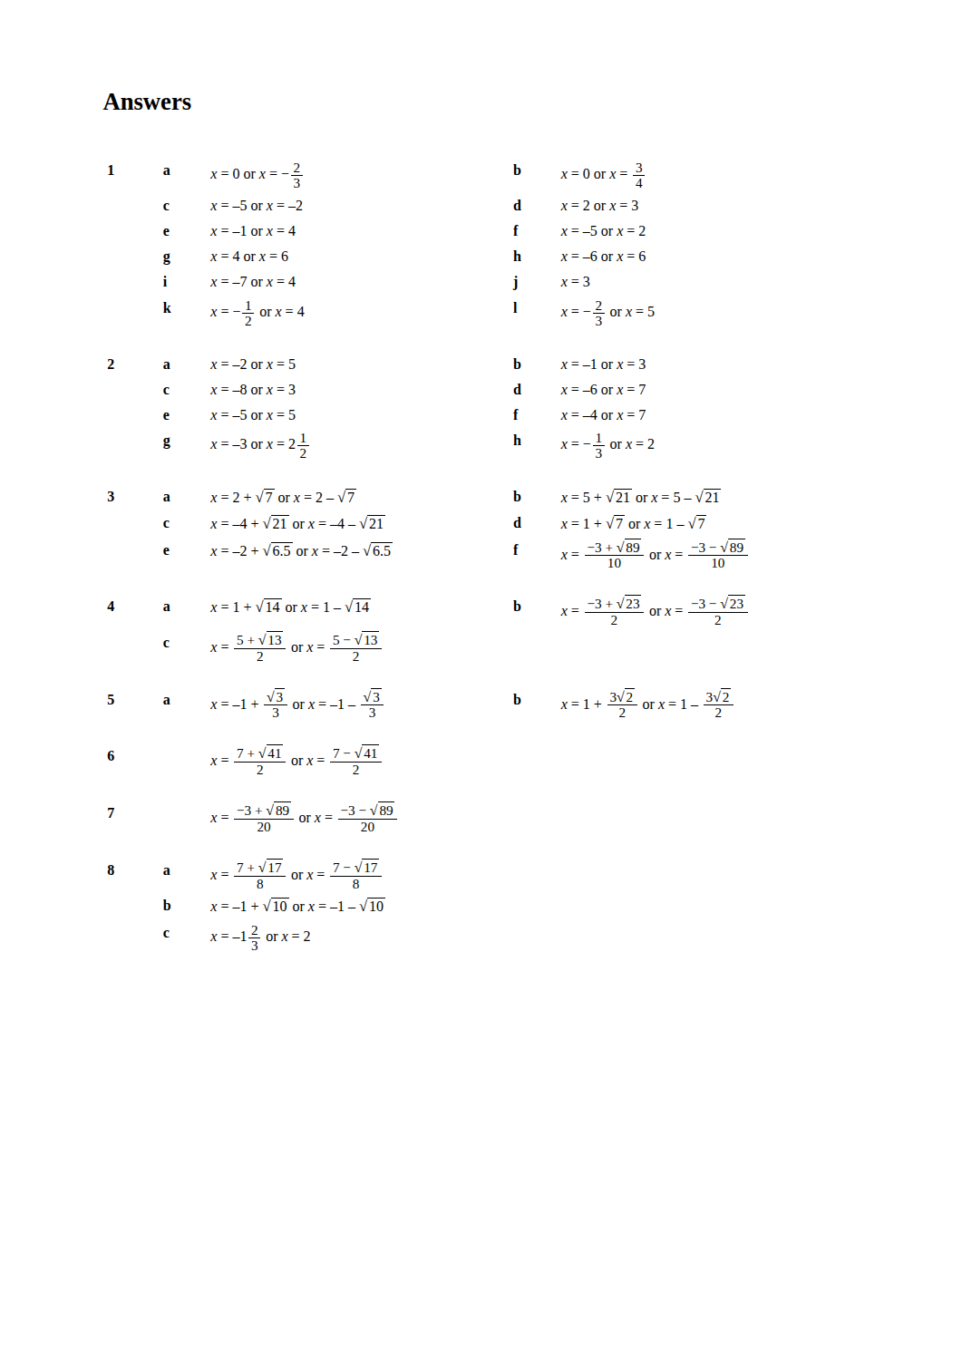Answers
| 1 | a | x = 0 or x = − 2 3 | b | x = 0 or x = 3 4 |
| | c | x = –5 or x = –2 | d | x = 2 or x = 3 |
| | e | x = –1 or x = 4 | f | x = –5 or x = 2 |
| | g | x = 4 or x = 6 | h | x = –6 or x = 6 |
| | i | x = –7 or x = 4 | j | x = 3 |
| | k | x = − 1 2 or x = 4 | l | x = − 2 3 or x = 5 |
| 2 | a | x = –2 or x = 5 | b | x = –1 or x = 3 |
| | c | x = –8 or x = 3 | d | x = –6 or x = 7 |
| | e | x = –5 or x = 5 | f | x = –4 or x = 7 |
| | g | x = –3 or x = 2 1 2 | h | x = − 1 3 or x = 2 |
| 3 | a | x = 2 + √ 7 or x = 2 – √ 7 | b | x = 5 + √ 21 or x = 5 – √ 21 |
| | c | x = –4 + √ 21 or x = –4 – √ 21 | d | x = 1 + √ 7 or x = 1 – √ 7 |
| | e | x = –2 + √ 6.5 or x = –2 – √ 6.5 | f | x = −3 + √ 89 10 or x = −3 − √ 89 10 |
| 4 | a | x = 1 + √ 14 or x = 1 – √ 14 | b | x = −3 + √ 23 2 or x = −3 − √ 23 2 |
| | c | x = 5 + √ 13 2 or x = 5 − √ 13 2 | | |
| 5 | a | x = –1 + √ 3 3 or x = –1 – √ 3 3 | b | x = 1 + 3 √ 2 2 or x = 1 – 3 √ 2 2 |
| 6 | | x = 7 + √ 41 2 or x = 7 − √ 41 2 |
| 7 | | x = −3 + √ 89 20 or x = −3 − √ 89 20 |
| 8 | a | x = 7 + √ 17 8 or x = 7 − √ 17 8 |
| | b | x = –1 + √ 10 or x = –1 – √ 10 |
| | c | x = –1 2 3 or x = 2 |